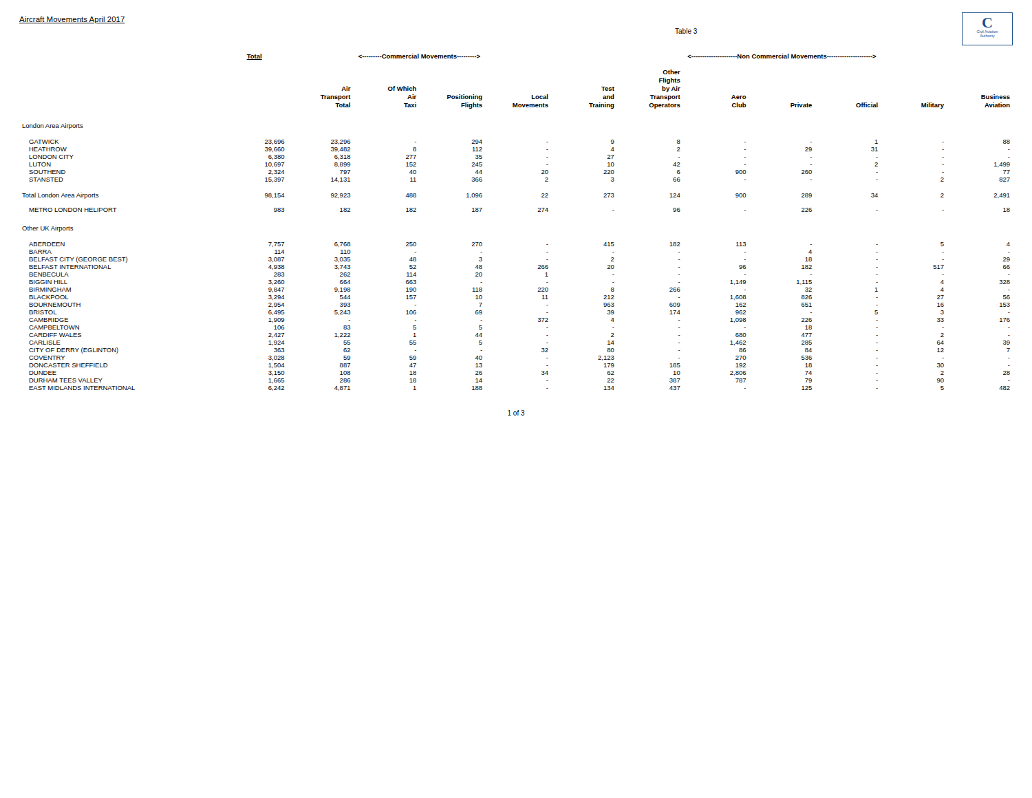Aircraft Movements April 2017
Table 3
C
Civil Aviation
Authority
| | Total | <---------Commercial Movements---------> | <---------------------Non Commercial Movements---------------------> |
| | | Air Transport Total | Of Which Air Taxi | Positioning Flights | Local Movements | Test and Training | Other Flights by Air Transport Operators | Aero Club | Private | Official | Military | Business Aviation |
| London Area Airports | |
| GATWICK | 23,696 | 23,296 | - | 294 | - | 9 | 8 | - | - | 1 | - | 88 |
| HEATHROW | 39,660 | 39,482 | 8 | 112 | - | 4 | 2 | - | 29 | 31 | - | - |
| LONDON CITY | 6,380 | 6,318 | 277 | 35 | - | 27 | - | - | - | - | - | - |
| LUTON | 10,697 | 8,899 | 152 | 245 | - | 10 | 42 | - | - | 2 | - | 1,499 |
| SOUTHEND | 2,324 | 797 | 40 | 44 | 20 | 220 | 6 | 900 | 260 | - | - | 77 |
| STANSTED | 15,397 | 14,131 | 11 | 366 | 2 | 3 | 66 | - | - | - | 2 | 827 |
| Total London Area Airports | 98,154 | 92,923 | 488 | 1,096 | 22 | 273 | 124 | 900 | 289 | 34 | 2 | 2,491 |
| METRO LONDON HELIPORT | 983 | 182 | 182 | 187 | 274 | - | 96 | - | 226 | - | - | 18 |
| Other UK Airports | |
| ABERDEEN | 7,757 | 6,768 | 250 | 270 | - | 415 | 182 | 113 | - | - | 5 | 4 |
| BARRA | 114 | 110 | - | - | - | - | - | - | 4 | - | - | - |
| BELFAST CITY (GEORGE BEST) | 3,087 | 3,035 | 48 | 3 | - | 2 | - | - | 18 | - | - | 29 |
| BELFAST INTERNATIONAL | 4,938 | 3,743 | 52 | 48 | 266 | 20 | - | 96 | 182 | - | 517 | 66 |
| BENBECULA | 283 | 262 | 114 | 20 | 1 | - | - | - | - | - | - | - |
| BIGGIN HILL | 3,260 | 664 | 663 | - | - | - | - | 1,149 | 1,115 | - | 4 | 328 |
| BIRMINGHAM | 9,847 | 9,198 | 190 | 118 | 220 | 8 | 266 | - | 32 | 1 | 4 | - |
| BLACKPOOL | 3,294 | 544 | 157 | 10 | 11 | 212 | - | 1,608 | 826 | - | 27 | 56 |
| BOURNEMOUTH | 2,954 | 393 | - | 7 | - | 963 | 609 | 162 | 651 | - | 16 | 153 |
| BRISTOL | 6,495 | 5,243 | 106 | 69 | - | 39 | 174 | 962 | - | 5 | 3 | - |
| CAMBRIDGE | 1,909 | - | - | - | 372 | 4 | - | 1,098 | 226 | - | 33 | 176 |
| CAMPBELTOWN | 106 | 83 | 5 | 5 | - | - | - | - | 18 | - | - | - |
| CARDIFF WALES | 2,427 | 1,222 | 1 | 44 | - | 2 | - | 680 | 477 | - | 2 | - |
| CARLISLE | 1,924 | 55 | 55 | 5 | - | 14 | - | 1,462 | 285 | - | 64 | 39 |
| CITY OF DERRY (EGLINTON) | 363 | 62 | - | - | 32 | 80 | - | 86 | 84 | - | 12 | 7 |
| COVENTRY | 3,028 | 59 | 59 | 40 | - | 2,123 | - | 270 | 536 | - | - | - |
| DONCASTER SHEFFIELD | 1,504 | 887 | 47 | 13 | - | 179 | 185 | 192 | 18 | - | 30 | - |
| DUNDEE | 3,150 | 108 | 18 | 26 | 34 | 62 | 10 | 2,806 | 74 | - | 2 | 28 |
| DURHAM TEES VALLEY | 1,665 | 286 | 18 | 14 | - | 22 | 387 | 787 | 79 | - | 90 | - |
| EAST MIDLANDS INTERNATIONAL | 6,242 | 4,871 | 1 | 188 | - | 134 | 437 | - | 125 | - | 5 | 482 |
1 of 3